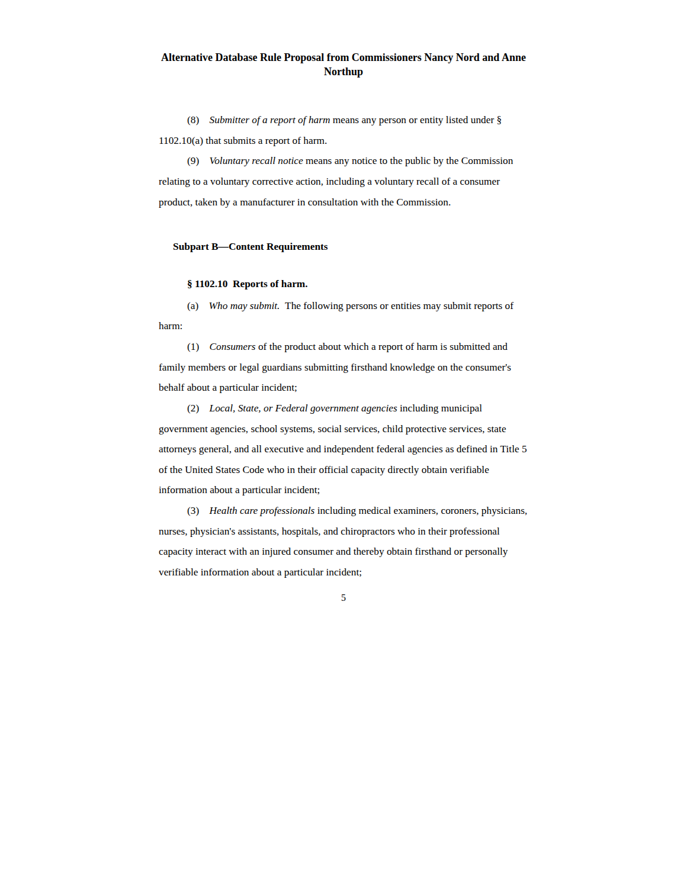Alternative Database Rule Proposal from Commissioners Nancy Nord and Anne Northup
(8) Submitter of a report of harm means any person or entity listed under § 1102.10(a) that submits a report of harm.
(9) Voluntary recall notice means any notice to the public by the Commission relating to a voluntary corrective action, including a voluntary recall of a consumer product, taken by a manufacturer in consultation with the Commission.
Subpart B—Content Requirements
§ 1102.10 Reports of harm.
(a) Who may submit. The following persons or entities may submit reports of harm:
(1) Consumers of the product about which a report of harm is submitted and family members or legal guardians submitting firsthand knowledge on the consumer's behalf about a particular incident;
(2) Local, State, or Federal government agencies including municipal government agencies, school systems, social services, child protective services, state attorneys general, and all executive and independent federal agencies as defined in Title 5 of the United States Code who in their official capacity directly obtain verifiable information about a particular incident;
(3) Health care professionals including medical examiners, coroners, physicians, nurses, physician's assistants, hospitals, and chiropractors who in their professional capacity interact with an injured consumer and thereby obtain firsthand or personally verifiable information about a particular incident;
5